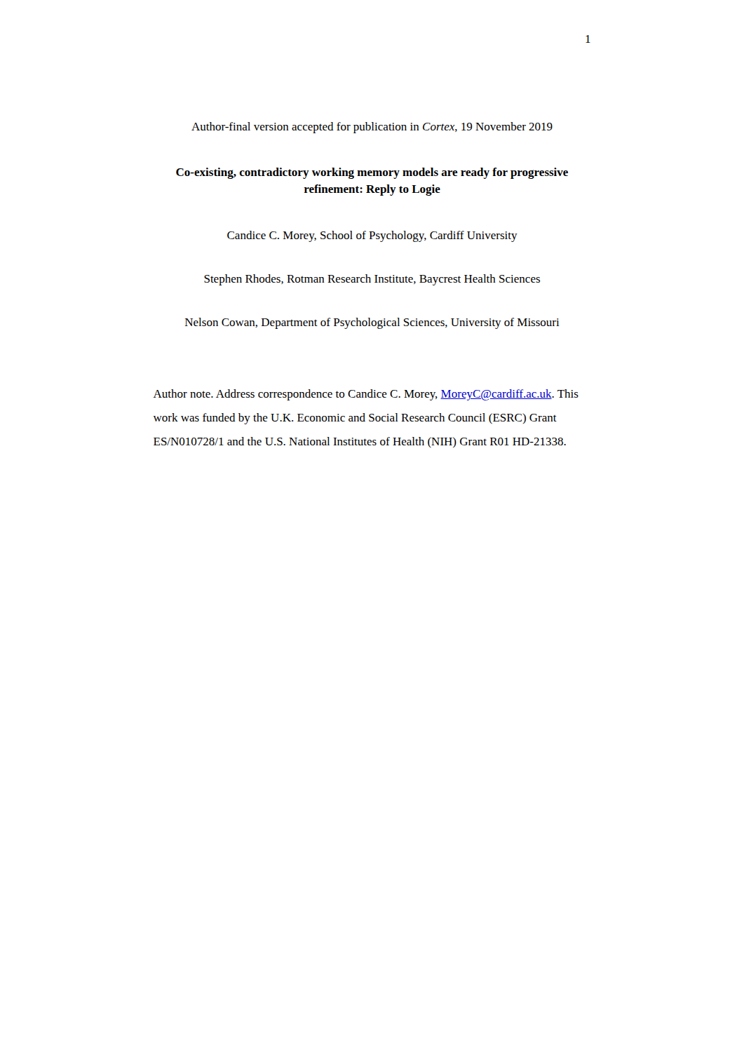1
Author-final version accepted for publication in Cortex, 19 November 2019
Co-existing, contradictory working memory models are ready for progressive
refinement: Reply to Logie
Candice C. Morey, School of Psychology, Cardiff University
Stephen Rhodes, Rotman Research Institute, Baycrest Health Sciences
Nelson Cowan, Department of Psychological Sciences, University of Missouri
Author note. Address correspondence to Candice C. Morey, MoreyC@cardiff.ac.uk. This work was funded by the U.K. Economic and Social Research Council (ESRC) Grant ES/N010728/1 and the U.S. National Institutes of Health (NIH) Grant R01 HD-21338.